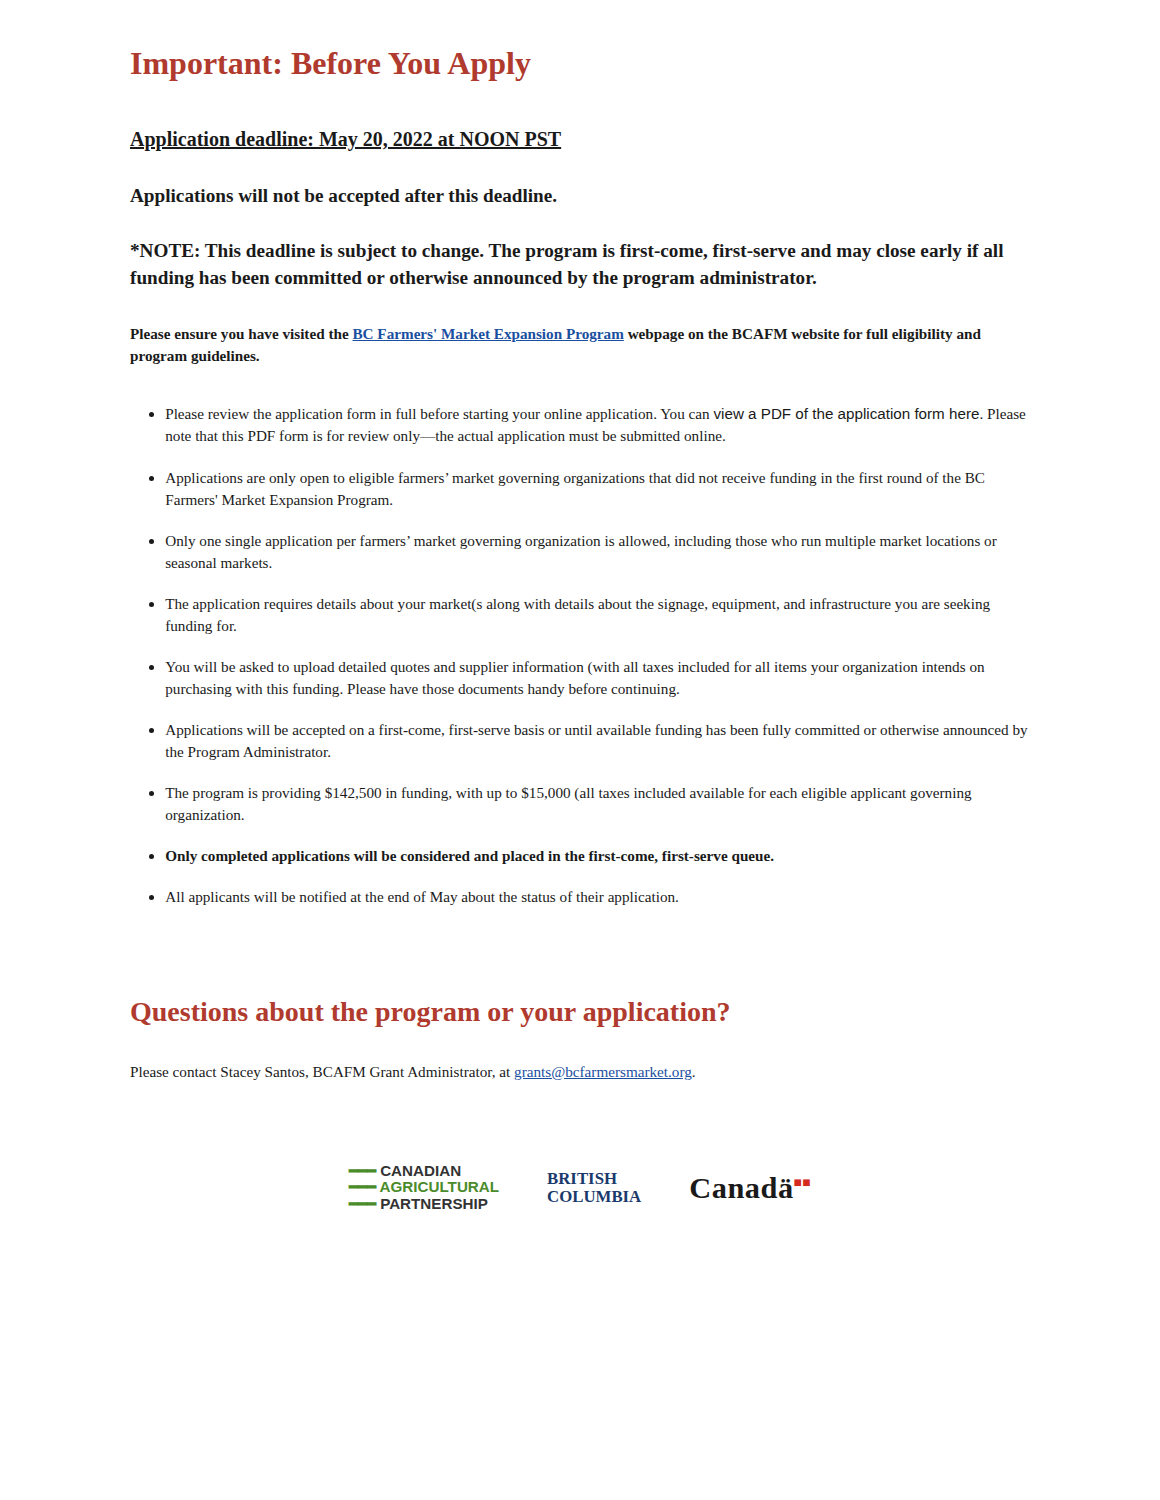Important: Before You Apply
Application deadline: May 20, 2022 at NOON PST
Applications will not be accepted after this deadline.
*NOTE: This deadline is subject to change. The program is first-come, first-serve and may close early if all funding has been committed or otherwise announced by the program administrator.
Please ensure you have visited the BC Farmers' Market Expansion Program webpage on the BCAFM website for full eligibility and program guidelines.
Please review the application form in full before starting your online application. You can view a PDF of the application form here. Please note that this PDF form is for review only—the actual application must be submitted online.
Applications are only open to eligible farmers’ market governing organizations that did not receive funding in the first round of the BC Farmers' Market Expansion Program.
Only one single application per farmers’ market governing organization is allowed, including those who run multiple market locations or seasonal markets.
The application requires details about your market(s along with details about the signage, equipment, and infrastructure you are seeking funding for.
You will be asked to upload detailed quotes and supplier information (with all taxes included for all items your organization intends on purchasing with this funding. Please have those documents handy before continuing.
Applications will be accepted on a first-come, first-serve basis or until available funding has been fully committed or otherwise announced by the Program Administrator.
The program is providing $142,500 in funding, with up to $15,000 (all taxes included available for each eligible applicant governing organization.
Only completed applications will be considered and placed in the first-come, first-serve queue.
All applicants will be notified at the end of May about the status of their application.
Questions about the program or your application?
Please contact Stacey Santos, BCAFM Grant Administrator, at grants@bcfarmersmarket.org.
━━━ CANADIAN
━━━ AGRICULTURAL
━━━ PARTNERSHIP BRITISH
COLUMBIA Canadä■■